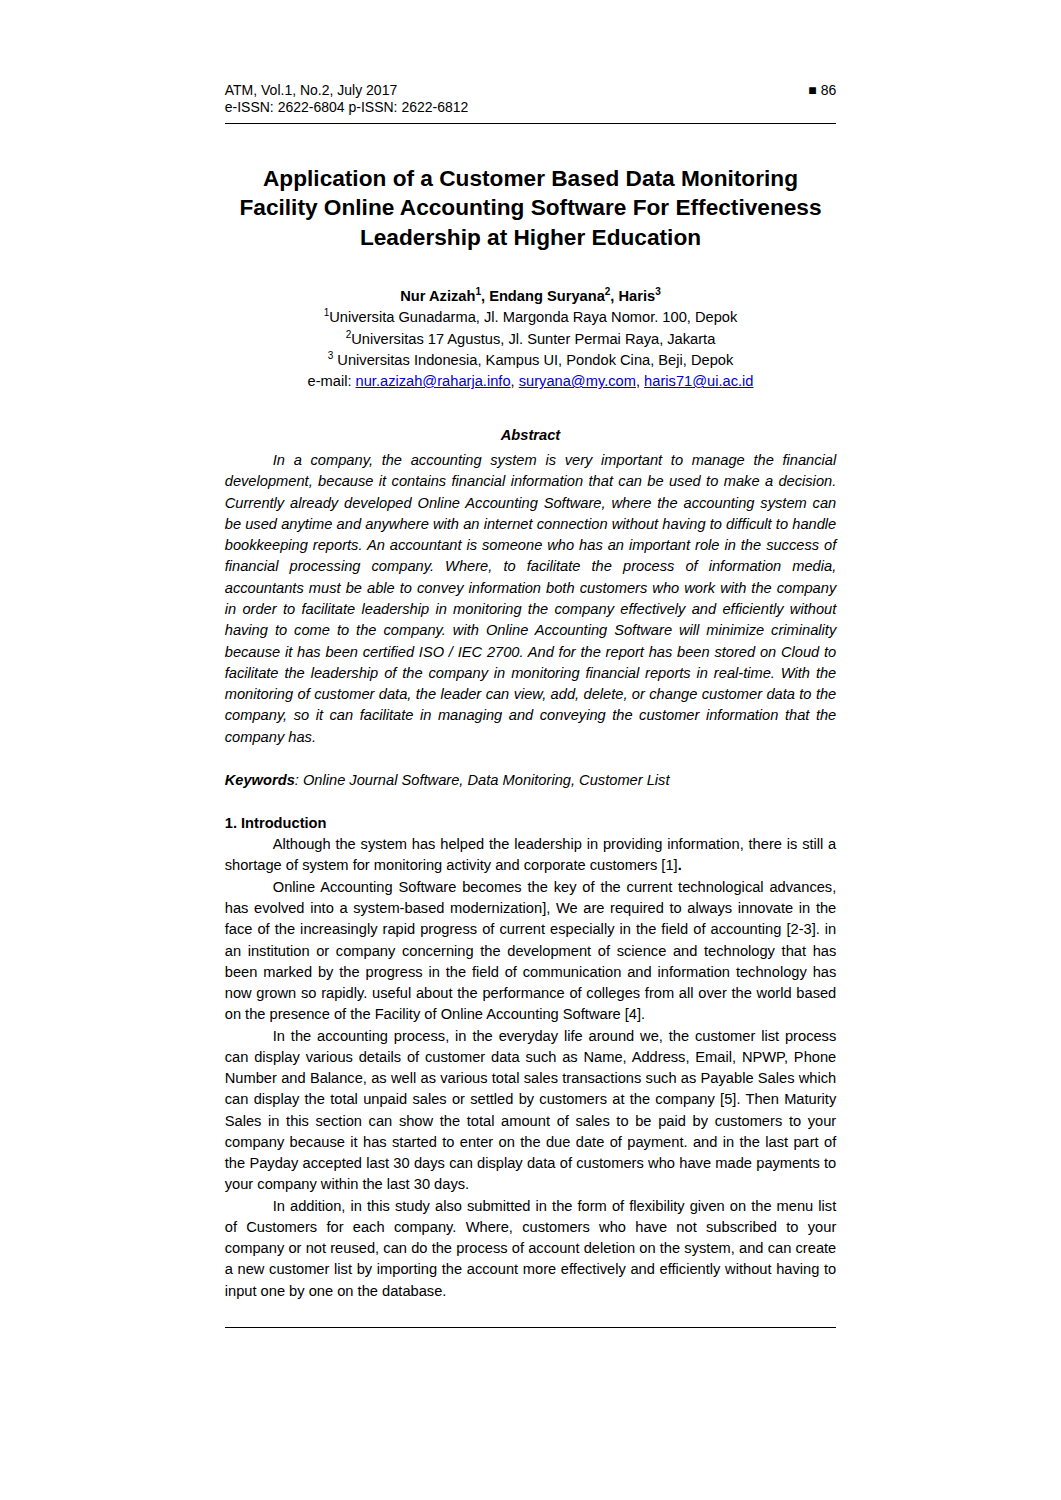ATM, Vol.1, No.2, July 2017
e-ISSN: 2622-6804 p-ISSN: 2622-6812
■ 86
Application of a Customer Based Data Monitoring Facility Online Accounting Software For Effectiveness Leadership at Higher Education
Nur Azizah1, Endang Suryana2, Haris3
1Universita Gunadarma, Jl. Margonda Raya Nomor. 100, Depok
2Universitas 17 Agustus, Jl. Sunter Permai Raya, Jakarta
3 Universitas Indonesia, Kampus UI, Pondok Cina, Beji, Depok
e-mail: nur.azizah@raharja.info, suryana@my.com, haris71@ui.ac.id
Abstract
In a company, the accounting system is very important to manage the financial development, because it contains financial information that can be used to make a decision. Currently already developed Online Accounting Software, where the accounting system can be used anytime and anywhere with an internet connection without having to difficult to handle bookkeeping reports. An accountant is someone who has an important role in the success of financial processing company. Where, to facilitate the process of information media, accountants must be able to convey information both customers who work with the company in order to facilitate leadership in monitoring the company effectively and efficiently without having to come to the company. with Online Accounting Software will minimize criminality because it has been certified ISO / IEC 2700. And for the report has been stored on Cloud to facilitate the leadership of the company in monitoring financial reports in real-time. With the monitoring of customer data, the leader can view, add, delete, or change customer data to the company, so it can facilitate in managing and conveying the customer information that the company has.
Keywords: Online Journal Software, Data Monitoring, Customer List
1. Introduction
Although the system has helped the leadership in providing information, there is still a shortage of system for monitoring activity and corporate customers [1].
Online Accounting Software becomes the key of the current technological advances, has evolved into a system-based modernization], We are required to always innovate in the face of the increasingly rapid progress of current especially in the field of accounting [2-3]. in an institution or company concerning the development of science and technology that has been marked by the progress in the field of communication and information technology has now grown so rapidly. useful about the performance of colleges from all over the world based on the presence of the Facility of Online Accounting Software [4].
In the accounting process, in the everyday life around we, the customer list process can display various details of customer data such as Name, Address, Email, NPWP, Phone Number and Balance, as well as various total sales transactions such as Payable Sales which can display the total unpaid sales or settled by customers at the company [5]. Then Maturity Sales in this section can show the total amount of sales to be paid by customers to your company because it has started to enter on the due date of payment. and in the last part of the Payday accepted last 30 days can display data of customers who have made payments to your company within the last 30 days.
In addition, in this study also submitted in the form of flexibility given on the menu list of Customers for each company. Where, customers who have not subscribed to your company or not reused, can do the process of account deletion on the system, and can create a new customer list by importing the account more effectively and efficiently without having to input one by one on the database.